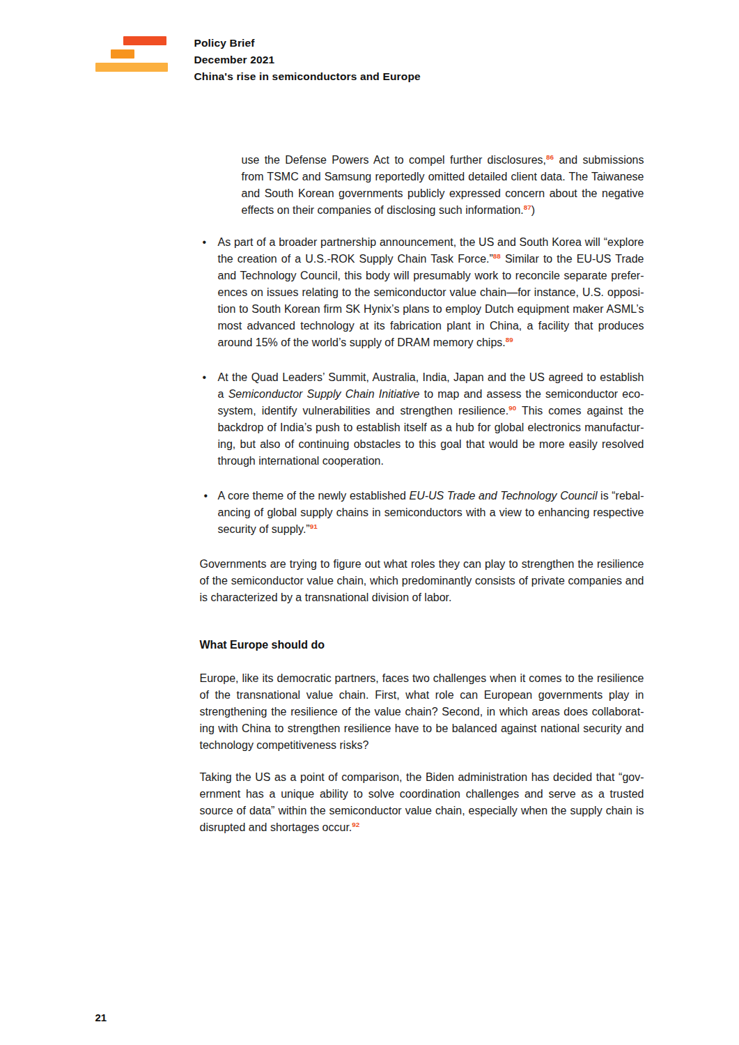Policy Brief
December 2021
China's rise in semiconductors and Europe
use the Defense Powers Act to compel further disclosures,86 and submissions from TSMC and Samsung reportedly omitted detailed client data. The Taiwanese and South Korean governments publicly expressed concern about the negative effects on their companies of disclosing such information.87)
As part of a broader partnership announcement, the US and South Korea will “explore the creation of a U.S.-ROK Supply Chain Task Force.”88 Similar to the EU-US Trade and Technology Council, this body will presumably work to reconcile separate preferences on issues relating to the semiconductor value chain—for instance, U.S. opposition to South Korean firm SK Hynix’s plans to employ Dutch equipment maker ASML’s most advanced technology at its fabrication plant in China, a facility that produces around 15% of the world’s supply of DRAM memory chips.89
At the Quad Leaders’ Summit, Australia, India, Japan and the US agreed to establish a Semiconductor Supply Chain Initiative to map and assess the semiconductor ecosystem, identify vulnerabilities and strengthen resilience.90 This comes against the backdrop of India’s push to establish itself as a hub for global electronics manufacturing, but also of continuing obstacles to this goal that would be more easily resolved through international cooperation.
A core theme of the newly established EU-US Trade and Technology Council is “rebalancing of global supply chains in semiconductors with a view to enhancing respective security of supply.”91
Governments are trying to figure out what roles they can play to strengthen the resilience of the semiconductor value chain, which predominantly consists of private companies and is characterized by a transnational division of labor.
What Europe should do
Europe, like its democratic partners, faces two challenges when it comes to the resilience of the transnational value chain. First, what role can European governments play in strengthening the resilience of the value chain? Second, in which areas does collaborating with China to strengthen resilience have to be balanced against national security and technology competitiveness risks?
Taking the US as a point of comparison, the Biden administration has decided that “government has a unique ability to solve coordination challenges and serve as a trusted source of data” within the semiconductor value chain, especially when the supply chain is disrupted and shortages occur.92
21